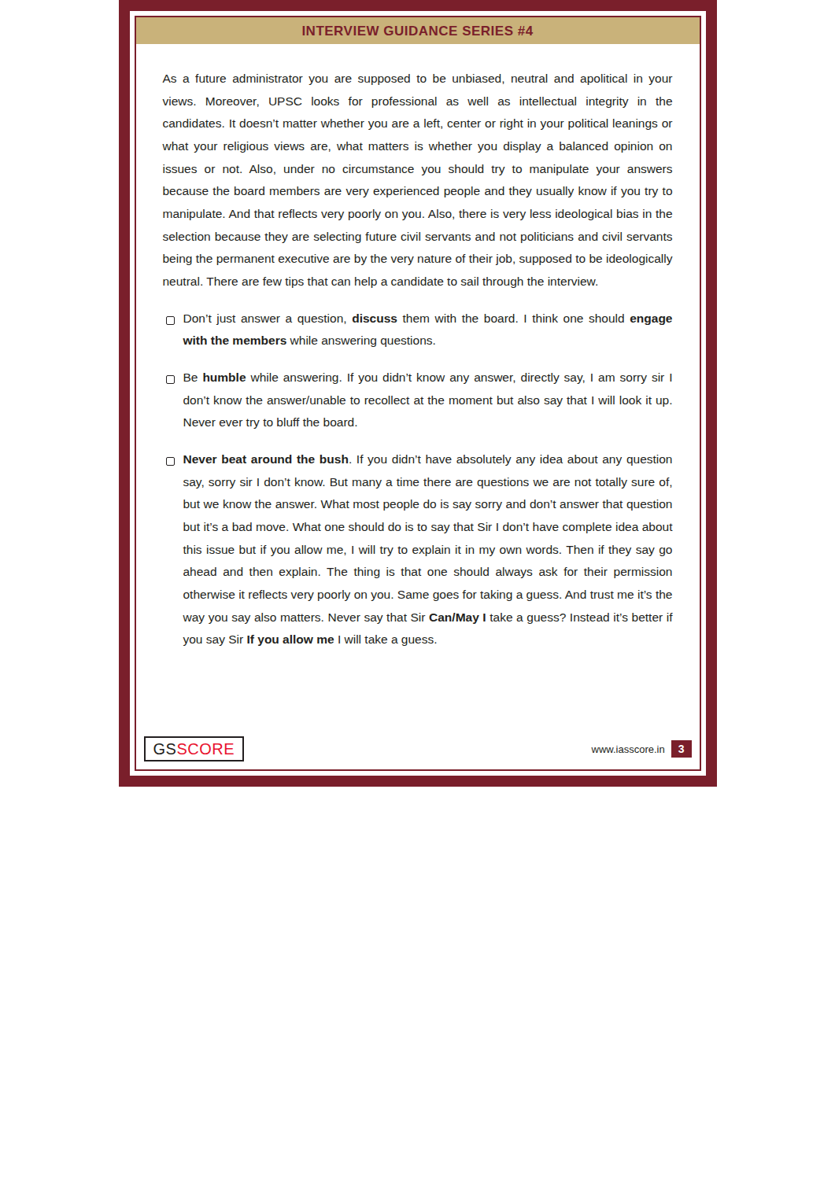Interview Guidance Series #4
As a future administrator you are supposed to be unbiased, neutral and apolitical in your views. Moreover, UPSC looks for professional as well as intellectual integrity in the candidates. It doesn’t matter whether you are a left, center or right in your political leanings or what your religious views are, what matters is whether you display a balanced opinion on issues or not. Also, under no circumstance you should try to manipulate your answers because the board members are very experienced people and they usually know if you try to manipulate. And that reflects very poorly on you. Also, there is very less ideological bias in the selection because they are selecting future civil servants and not politicians and civil servants being the permanent executive are by the very nature of their job, supposed to be ideologically neutral. There are few tips that can help a candidate to sail through the interview.
Don’t just answer a question, discuss them with the board. I think one should engage with the members while answering questions.
Be humble while answering. If you didn’t know any answer, directly say, I am sorry sir I don’t know the answer/unable to recollect at the moment but also say that I will look it up. Never ever try to bluff the board.
Never beat around the bush. If you didn’t have absolutely any idea about any question say, sorry sir I don’t know. But many a time there are questions we are not totally sure of, but we know the answer. What most people do is say sorry and don’t answer that question but it’s a bad move. What one should do is to say that Sir I don’t have complete idea about this issue but if you allow me, I will try to explain it in my own words. Then if they say go ahead and then explain. The thing is that one should always ask for their permission otherwise it reflects very poorly on you. Same goes for taking a guess. And trust me it’s the way you say also matters. Never say that Sir Can/May I take a guess? Instead it’s better if you say Sir If you allow me I will take a guess.
GS SCORE
www.iasscore.in 3